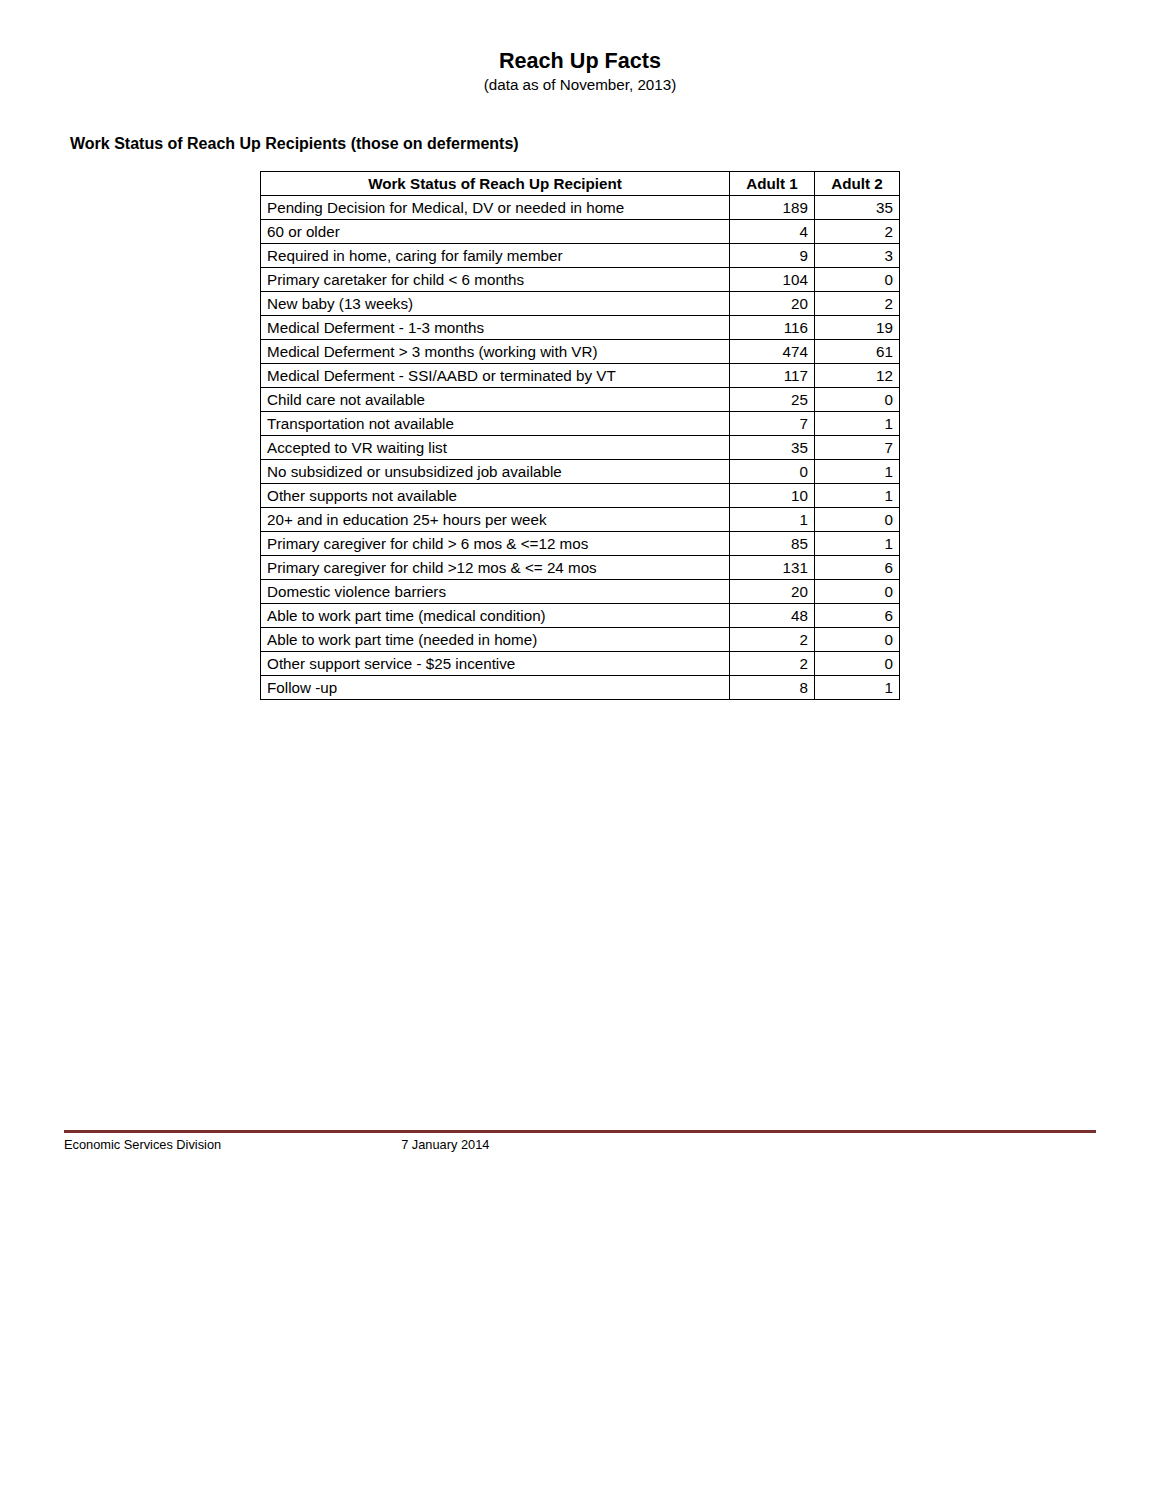Reach Up Facts
(data as of November, 2013)
Work Status of Reach Up Recipients (those on deferments)
| Work Status of Reach Up Recipient | Adult 1 | Adult 2 |
| --- | --- | --- |
| Pending Decision for Medical, DV or needed in home | 189 | 35 |
| 60 or older | 4 | 2 |
| Required in home, caring for family member | 9 | 3 |
| Primary caretaker for child < 6 months | 104 | 0 |
| New baby (13 weeks) | 20 | 2 |
| Medical Deferment - 1-3 months | 116 | 19 |
| Medical Deferment > 3 months (working with VR) | 474 | 61 |
| Medical Deferment - SSI/AABD or terminated by VT | 117 | 12 |
| Child care not available | 25 | 0 |
| Transportation not available | 7 | 1 |
| Accepted to VR waiting list | 35 | 7 |
| No subsidized or unsubsidized job available | 0 | 1 |
| Other supports not available | 10 | 1 |
| 20+ and in education 25+ hours per week | 1 | 0 |
| Primary caregiver for child > 6 mos & <=12 mos | 85 | 1 |
| Primary caregiver for child >12 mos & <= 24 mos | 131 | 6 |
| Domestic violence barriers | 20 | 0 |
| Able to work part time (medical condition) | 48 | 6 |
| Able to work part time (needed in home) | 2 | 0 |
| Other support service - $25 incentive | 2 | 0 |
| Follow -up | 8 | 1 |
Economic Services Division 7 January 2014